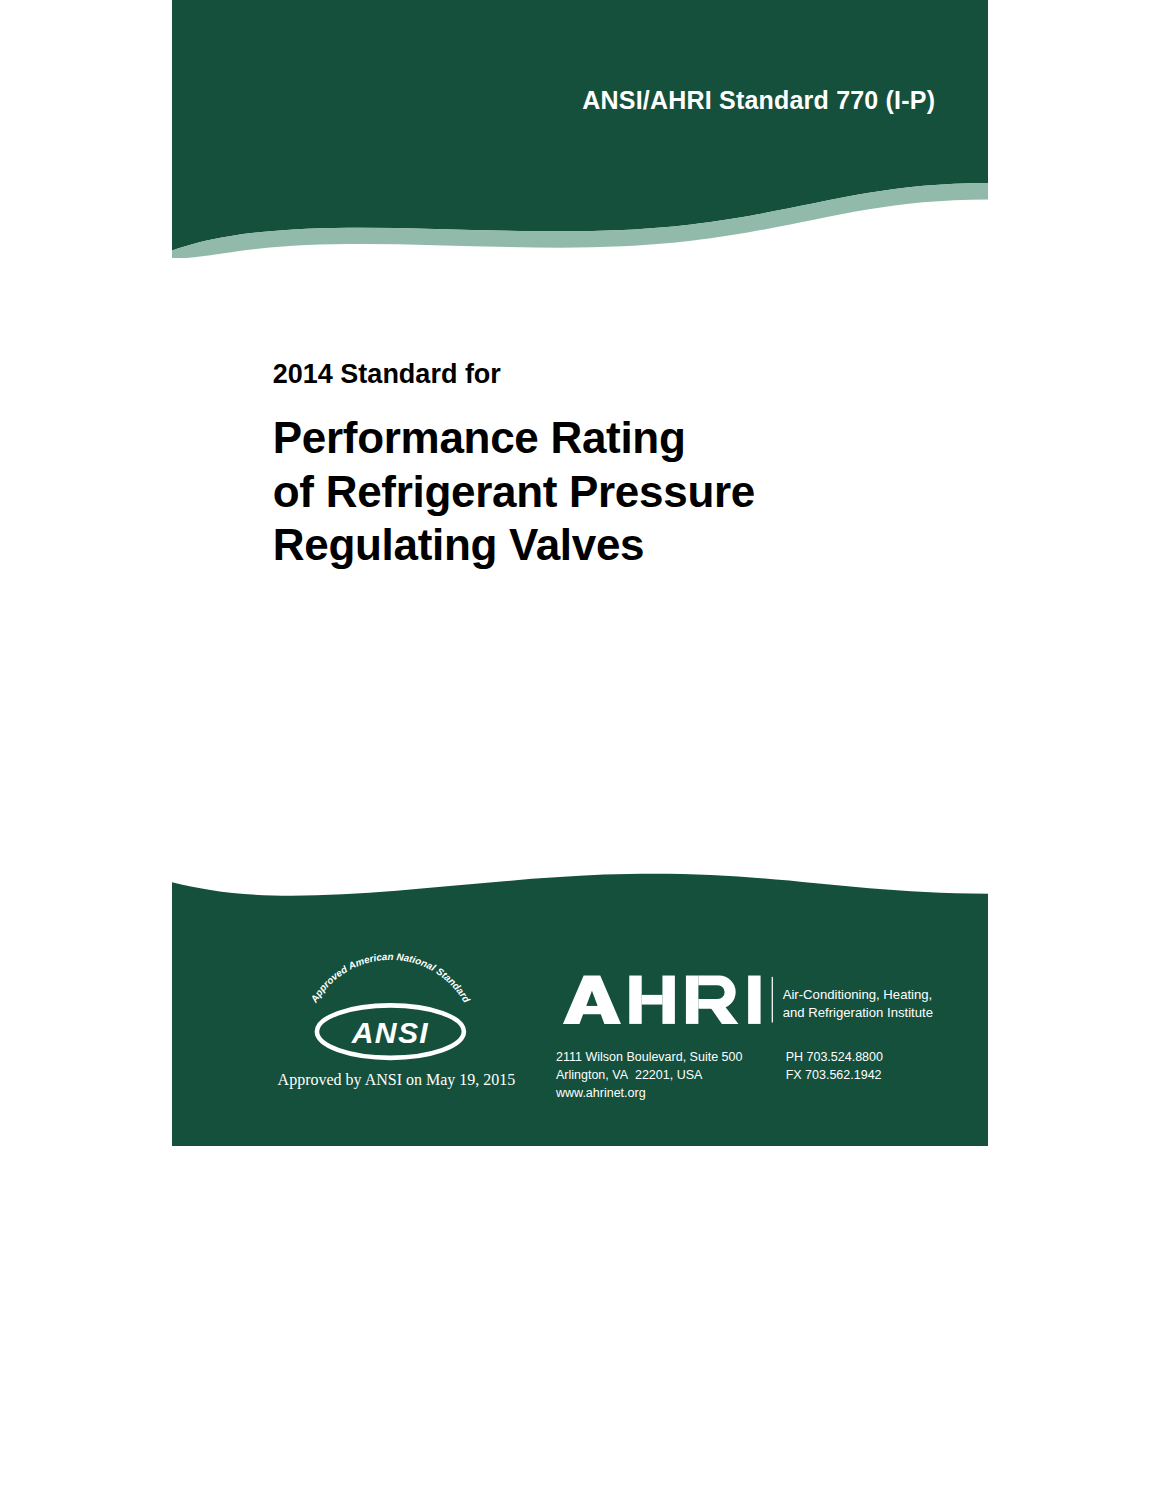ANSI/AHRI Standard 770 (I-P)
2014 Standard for
Performance Rating
of Refrigerant Pressure
Regulating Valves
Approved American National Standard ANSI
Approved by ANSI on May 19, 2015
Air-Conditioning, Heating, and Refrigeration Institute
2111 Wilson Boulevard, Suite 500 PH 703.524.8800 Arlington, VA 22201, USA FX 703.562.1942 www.ahrinet.org